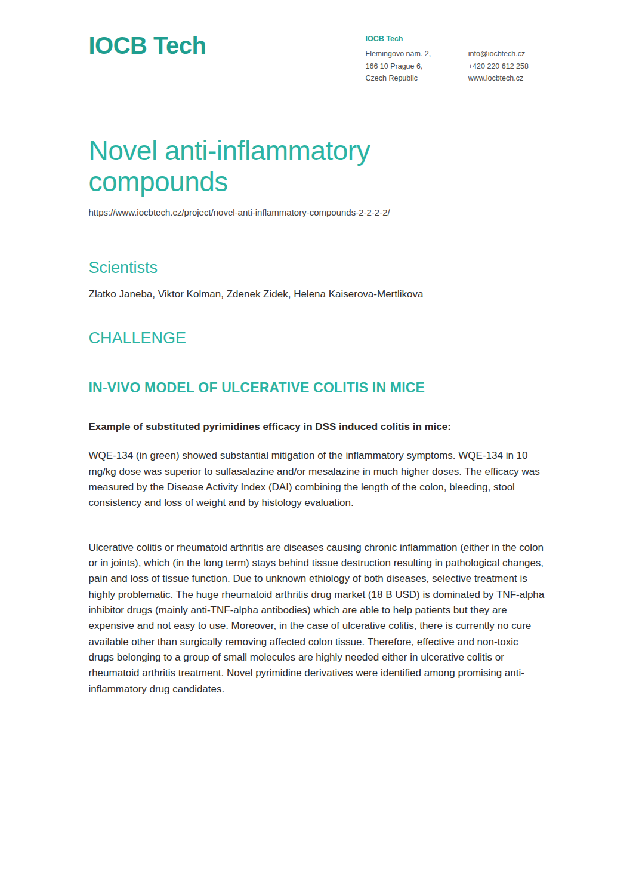IOCB Tech
IOCB Tech
Flemingovo nám. 2, info@iocbtech.cz 166 10 Prague 6,+420 220 612 258 Czech Republic www.iocbtech.cz
Novel anti-inflammatory
compounds
https://www.iocbtech.cz/project/novel-anti-inflammatory-compounds-2-2-2-2/
Scientists
Zlatko Janeba, Viktor Kolman, Zdenek Zidek, Helena Kaiserova-Mertlikova
CHALLENGE
IN-VIVO MODEL OF ULCERATIVE COLITIS IN MICE
Example of substituted pyrimidines efficacy in DSS induced colitis in mice:
WQE-134 (in green) showed substantial mitigation of the inflammatory symptoms. WQE-134 in 10 mg/kg dose was superior to sulfasalazine and/or mesalazine in much higher doses. The efficacy was measured by the Disease Activity Index (DAI) combining the length of the colon, bleeding, stool consistency and loss of weight and by histology evaluation.
Ulcerative colitis or rheumatoid arthritis are diseases causing chronic inflammation (either in the colon or in joints), which (in the long term) stays behind tissue destruction resulting in pathological changes, pain and loss of tissue function. Due to unknown ethiology of both diseases, selective treatment is highly problematic. The huge rheumatoid arthritis drug market (18 B USD) is dominated by TNF-alpha inhibitor drugs (mainly anti-TNF-alpha antibodies) which are able to help patients but they are expensive and not easy to use. Moreover, in the case of ulcerative colitis, there is currently no cure available other than surgically removing affected colon tissue. Therefore, effective and non-toxic drugs belonging to a group of small molecules are highly needed either in ulcerative colitis or rheumatoid arthritis treatment. Novel pyrimidine derivatives were identified among promising anti-inflammatory drug candidates.